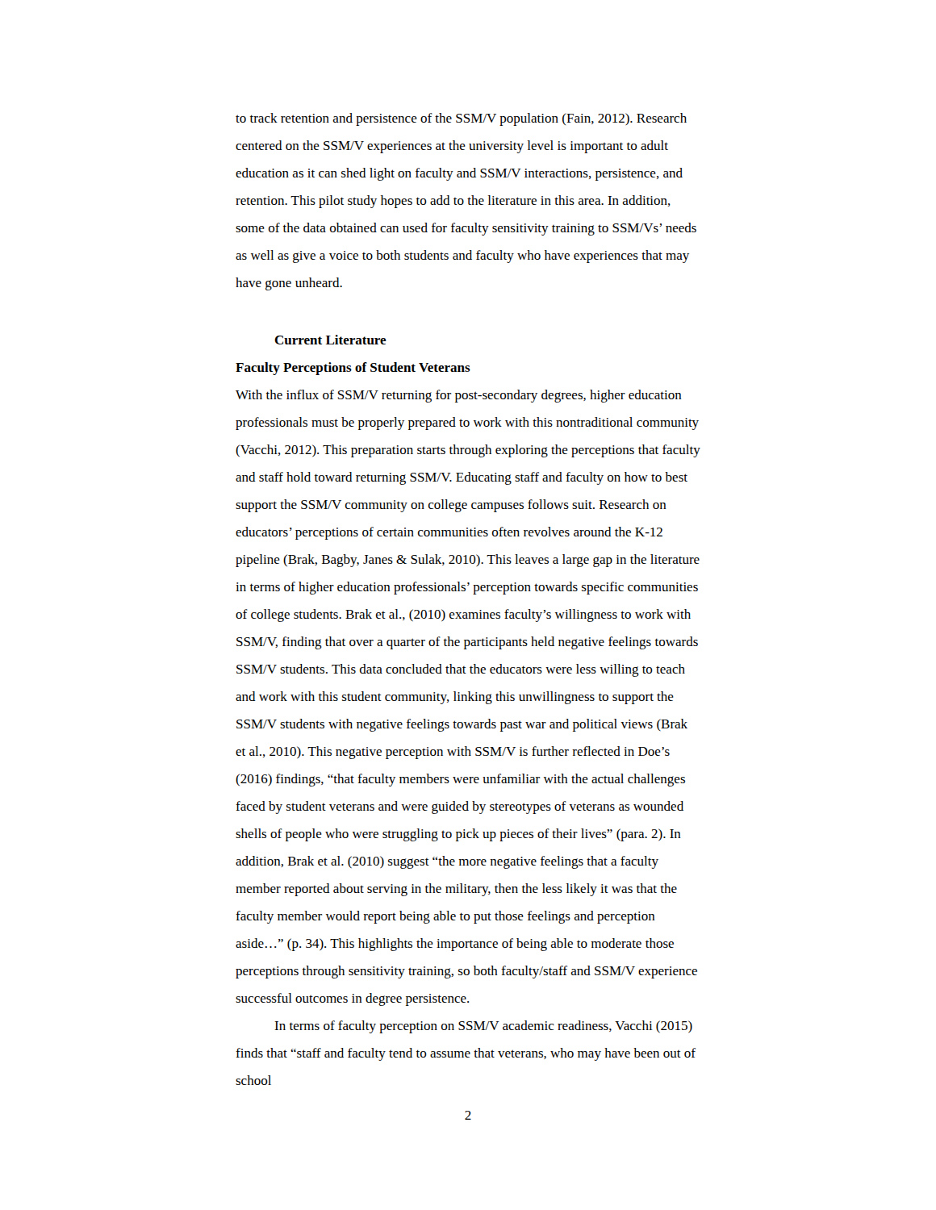to track retention and persistence of the SSM/V population (Fain, 2012). Research centered on the SSM/V experiences at the university level is important to adult education as it can shed light on faculty and SSM/V interactions, persistence, and retention. This pilot study hopes to add to the literature in this area. In addition, some of the data obtained can used for faculty sensitivity training to SSM/Vs’ needs as well as give a voice to both students and faculty who have experiences that may have gone unheard.
Current Literature
Faculty Perceptions of Student Veterans
With the influx of SSM/V returning for post-secondary degrees, higher education professionals must be properly prepared to work with this nontraditional community (Vacchi, 2012). This preparation starts through exploring the perceptions that faculty and staff hold toward returning SSM/V. Educating staff and faculty on how to best support the SSM/V community on college campuses follows suit. Research on educators’ perceptions of certain communities often revolves around the K-12 pipeline (Brak, Bagby, Janes & Sulak, 2010). This leaves a large gap in the literature in terms of higher education professionals’ perception towards specific communities of college students. Brak et al., (2010) examines faculty’s willingness to work with SSM/V, finding that over a quarter of the participants held negative feelings towards SSM/V students. This data concluded that the educators were less willing to teach and work with this student community, linking this unwillingness to support the SSM/V students with negative feelings towards past war and political views (Brak et al., 2010). This negative perception with SSM/V is further reflected in Doe’s (2016) findings, “that faculty members were unfamiliar with the actual challenges faced by student veterans and were guided by stereotypes of veterans as wounded shells of people who were struggling to pick up pieces of their lives” (para. 2). In addition, Brak et al. (2010) suggest “the more negative feelings that a faculty member reported about serving in the military, then the less likely it was that the faculty member would report being able to put those feelings and perception aside…” (p. 34). This highlights the importance of being able to moderate those perceptions through sensitivity training, so both faculty/staff and SSM/V experience successful outcomes in degree persistence.
In terms of faculty perception on SSM/V academic readiness, Vacchi (2015) finds that “staff and faculty tend to assume that veterans, who may have been out of school
2